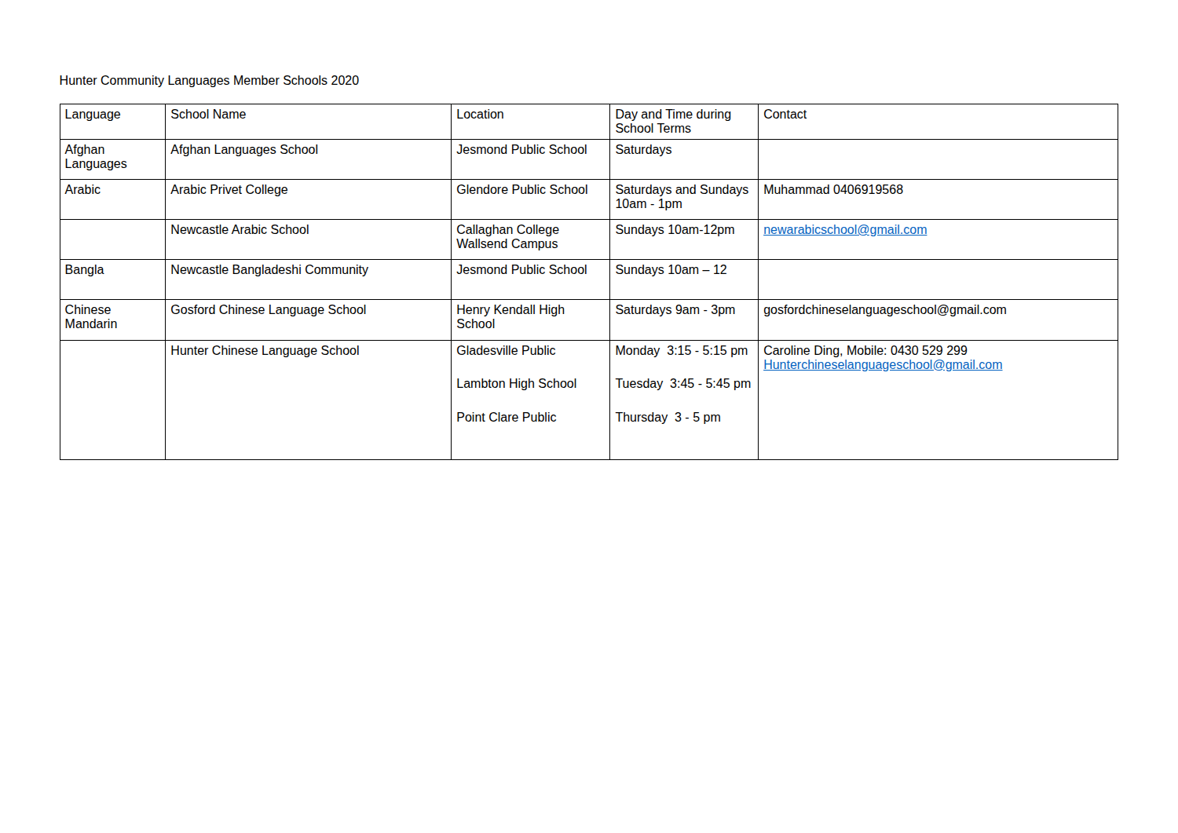Hunter Community Languages Member Schools 2020
| Language | School Name | Location | Day and Time during School Terms | Contact |
| --- | --- | --- | --- | --- |
| Afghan Languages | Afghan Languages School | Jesmond Public School | Saturdays | |
| Arabic | Arabic Privet College | Glendore Public School | Saturdays and Sundays 10am - 1pm | Muhammad 0406919568 |
| | Newcastle Arabic School | Callaghan College Wallsend Campus | Sundays 10am-12pm | newarabicschool@gmail.com |
| Bangla | Newcastle Bangladeshi Community | Jesmond Public School | Sundays 10am – 12 | |
| Chinese Mandarin | Gosford Chinese Language School | Henry Kendall High School | Saturdays 9am - 3pm | gosfordchineselanguageschool@gmail.com |
| | Hunter Chinese Language School | Gladesville Public Lambton High School Point Clare Public | Monday 3:15 - 5:15 pm Tuesday 3:45 - 5:45 pm Thursday 3 - 5 pm | Caroline Ding, Mobile: 0430 529 299 Hunterchineselanguageschool@gmail.com |